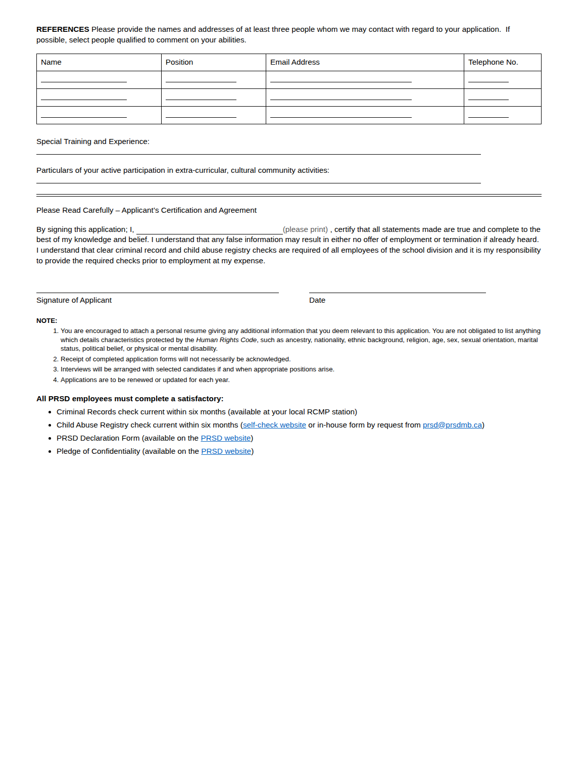REFERENCES Please provide the names and addresses of at least three people whom we may contact with regard to your application. If possible, select people qualified to comment on your abilities.
| Name | Position | Email Address | Telephone No. |
| --- | --- | --- | --- |
Special Training and Experience:
Particulars of your active participation in extra-curricular, cultural community activities:
Please Read Carefully – Applicant’s Certification and Agreement
By signing this application; I, (please print) , certify that all statements made are true and complete to the best of my knowledge and belief. I understand that any false information may result in either no offer of employment or termination if already heard. I understand that clear criminal record and child abuse registry checks are required of all employees of the school division and it is my responsibility to provide the required checks prior to employment at my expense.
Signature of Applicant
Date
NOTE:
You are encouraged to attach a personal resume giving any additional information that you deem relevant to this application. You are not obligated to list anything which details characteristics protected by the Human Rights Code, such as ancestry, nationality, ethnic background, religion, age, sex, sexual orientation, marital status, political belief, or physical or mental disability.
Receipt of completed application forms will not necessarily be acknowledged.
Interviews will be arranged with selected candidates if and when appropriate positions arise.
Applications are to be renewed or updated for each year.
All PRSD employees must complete a satisfactory:
Criminal Records check current within six months (available at your local RCMP station)
Child Abuse Registry check current within six months (self-check website or in-house form by request from prsd@prsdmb.ca)
PRSD Declaration Form (available on the PRSD website)
Pledge of Confidentiality (available on the PRSD website)